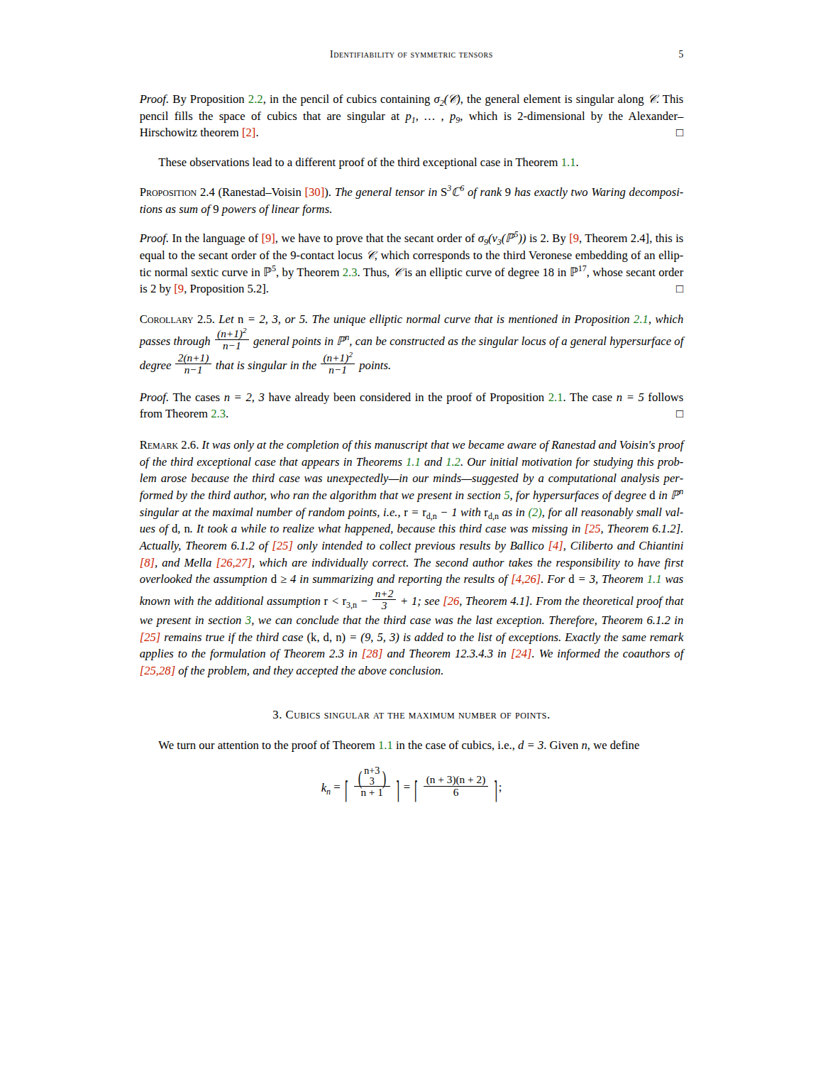Identifiability of symmetric tensors 5
Proof. By Proposition 2.2, in the pencil of cubics containing σ2(𝒞), the general element is singular along 𝒞. This pencil fills the space of cubics that are singular at p1, … , p9, which is 2-dimensional by the Alexander–Hirschowitz theorem [2].
These observations lead to a different proof of the third exceptional case in Theorem 1.1.
Proposition 2.4 (Ranestad–Voisin [30]). The general tensor in S3ℂ6 of rank 9 has exactly two Waring decompositions as sum of 9 powers of linear forms.
Proof. In the language of [9], we have to prove that the secant order of σ9(v3(ℙ5)) is 2. By [9, Theorem 2.4], this is equal to the secant order of the 9-contact locus 𝒞, which corresponds to the third Veronese embedding of an elliptic normal sextic curve in ℙ5, by Theorem 2.3. Thus, 𝒞 is an elliptic curve of degree 18 in ℙ17, whose secant order is 2 by [9, Proposition 5.2].
Corollary 2.5. Let n = 2, 3, or 5. The unique elliptic normal curve that is mentioned in Proposition 2.1, which passes through (n+1)2 n−1 general points in ℙn, can be constructed as the singular locus of a general hypersurface of degree 2(n+1) n−1 that is singular in the (n+1)2 n−1 points.
Proof. The cases n = 2, 3 have already been considered in the proof of Proposition 2.1. The case n = 5 follows from Theorem 2.3.
Remark 2.6. It was only at the completion of this manuscript that we became aware of Ranestad and Voisin's proof of the third exceptional case that appears in Theorems 1.1 and 1.2. Our initial motivation for studying this problem arose because the third case was unexpectedly—in our minds—suggested by a computational analysis performed by the third author, who ran the algorithm that we present in section 5, for hypersurfaces of degree d in ℙn singular at the maximal number of random points, i.e., r = rd,n − 1 with rd,n as in (2), for all reasonably small values of d, n. It took a while to realize what happened, because this third case was missing in [25, Theorem 6.1.2]. Actually, Theorem 6.1.2 of [25] only intended to collect previous results by Ballico [4], Ciliberto and Chiantini [8], and Mella [26, 27], which are individually correct. The second author takes the responsibility to have first overlooked the assumption d ≥ 4 in summarizing and reporting the results of [4, 26]. For d = 3, Theorem 1.1 was known with the additional assumption r < r3,n − n+23 + 1; see [26, Theorem 4.1]. From the theoretical proof that we present in section 3, we can conclude that the third case was the last exception. Therefore, Theorem 6.1.2 in [25] remains true if the third case (k, d, n) = (9, 5, 3) is added to the list of exceptions. Exactly the same remark applies to the formulation of Theorem 2.3 in [28] and Theorem 12.3.4.3 in [24]. We informed the coauthors of [25, 28] of the problem, and they accepted the above conclusion.
3. Cubics singular at the maximum number of points.
We turn our attention to the proof of Theorem 1.1 in the case of cubics, i.e., d = 3. Given n, we define
kn = ⌈ (n+33) n + 1 ⌉ = ⌈ (n + 3)(n + 2) 6 ⌉;